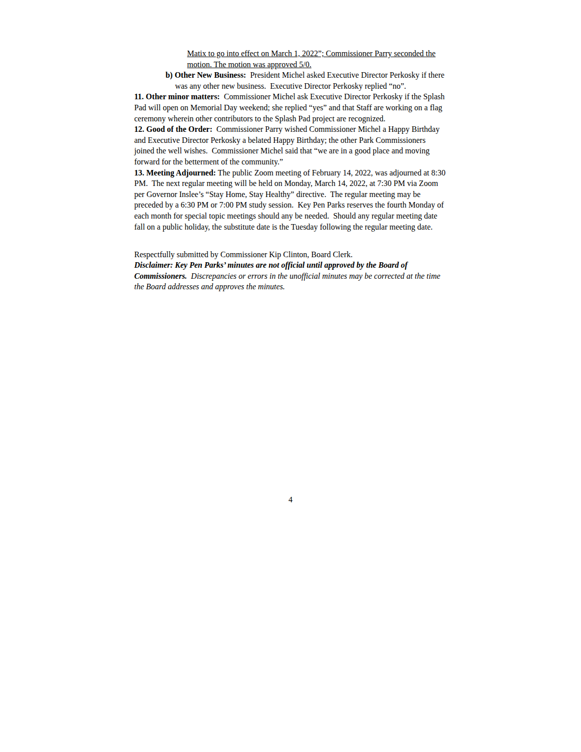Matix to go into effect on March 1, 2022”; Commissioner Parry seconded the motion. The motion was approved 5/0.
b) Other New Business: President Michel asked Executive Director Perkosky if there was any other new business. Executive Director Perkosky replied “no”.
11. Other minor matters: Commissioner Michel ask Executive Director Perkosky if the Splash Pad will open on Memorial Day weekend; she replied “yes” and that Staff are working on a flag ceremony wherein other contributors to the Splash Pad project are recognized.
12. Good of the Order: Commissioner Parry wished Commissioner Michel a Happy Birthday and Executive Director Perkosky a belated Happy Birthday; the other Park Commissioners joined the well wishes. Commissioner Michel said that “we are in a good place and moving forward for the betterment of the community.”
13. Meeting Adjourned: The public Zoom meeting of February 14, 2022, was adjourned at 8:30 PM. The next regular meeting will be held on Monday, March 14, 2022, at 7:30 PM via Zoom per Governor Inslee’s “Stay Home, Stay Healthy” directive. The regular meeting may be preceded by a 6:30 PM or 7:00 PM study session. Key Pen Parks reserves the fourth Monday of each month for special topic meetings should any be needed. Should any regular meeting date fall on a public holiday, the substitute date is the Tuesday following the regular meeting date.
Respectfully submitted by Commissioner Kip Clinton, Board Clerk.
Disclaimer: Key Pen Parks’ minutes are not official until approved by the Board of Commissioners. Discrepancies or errors in the unofficial minutes may be corrected at the time the Board addresses and approves the minutes.
4